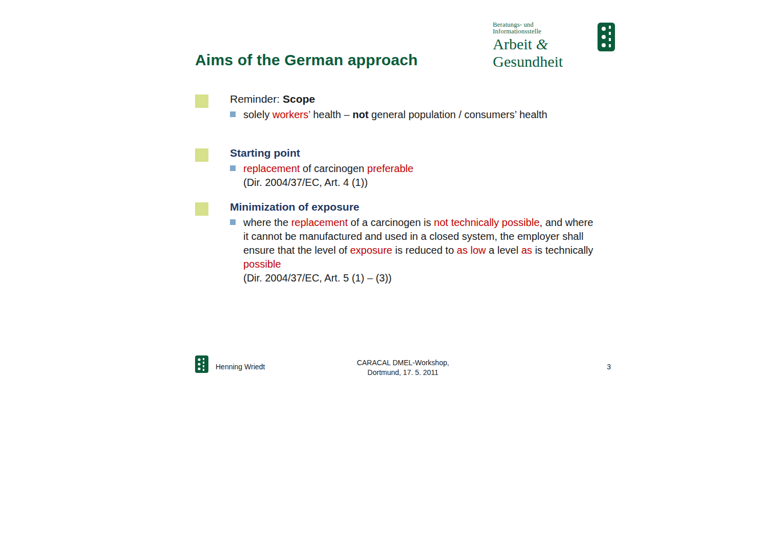Beratungs- und
Informationsstelle
Arbeit &
Gesundheit
Aims of the German approach
Reminder: Scope
solely workers’ health – not general population / consumers’ health
Starting point
replacement of carcinogen preferable
(Dir. 2004/37/EC, Art. 4 (1))
Minimization of exposure
where the replacement of a carcinogen is not technically possible, and where it cannot be manufactured and used in a closed system, the employer shall ensure that the level of exposure is reduced to as low a level as is technically possible
(Dir. 2004/37/EC, Art. 5 (1) – (3))
Henning Wriedt
CARACAL DMEL-Workshop,
Dortmund, 17. 5. 2011
3